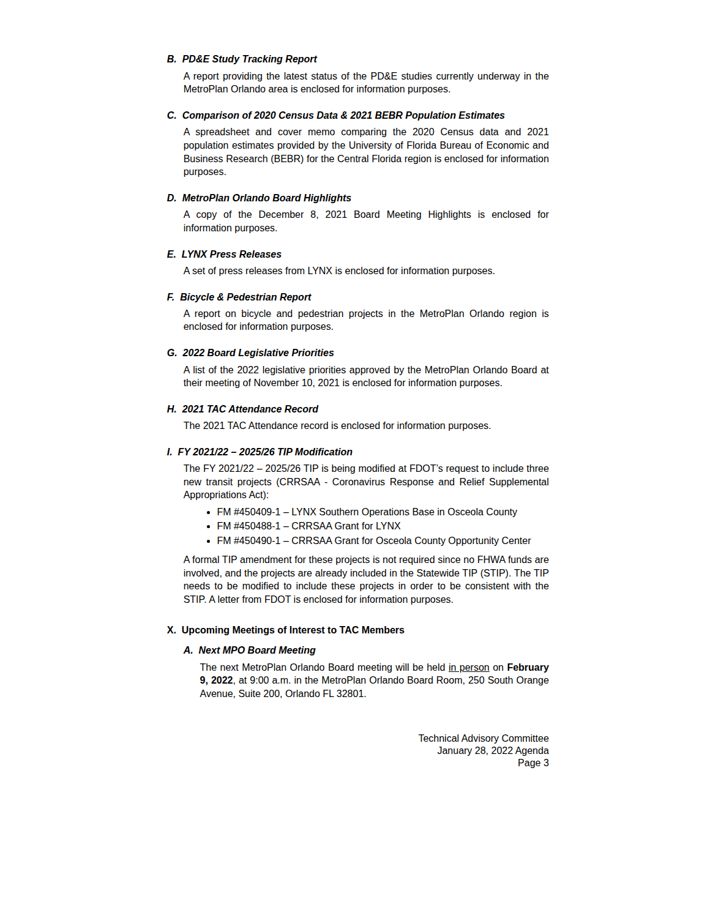B. PD&E Study Tracking Report
A report providing the latest status of the PD&E studies currently underway in the MetroPlan Orlando area is enclosed for information purposes.
C. Comparison of 2020 Census Data & 2021 BEBR Population Estimates
A spreadsheet and cover memo comparing the 2020 Census data and 2021 population estimates provided by the University of Florida Bureau of Economic and Business Research (BEBR) for the Central Florida region is enclosed for information purposes.
D. MetroPlan Orlando Board Highlights
A copy of the December 8, 2021 Board Meeting Highlights is enclosed for information purposes.
E. LYNX Press Releases
A set of press releases from LYNX is enclosed for information purposes.
F. Bicycle & Pedestrian Report
A report on bicycle and pedestrian projects in the MetroPlan Orlando region is enclosed for information purposes.
G. 2022 Board Legislative Priorities
A list of the 2022 legislative priorities approved by the MetroPlan Orlando Board at their meeting of November 10, 2021 is enclosed for information purposes.
H. 2021 TAC Attendance Record
The 2021 TAC Attendance record is enclosed for information purposes.
I. FY 2021/22 – 2025/26 TIP Modification
The FY 2021/22 – 2025/26 TIP is being modified at FDOT’s request to include three new transit projects (CRRSAA - Coronavirus Response and Relief Supplemental Appropriations Act):
FM #450409-1 – LYNX Southern Operations Base in Osceola County
FM #450488-1 – CRRSAA Grant for LYNX
FM #450490-1 – CRRSAA Grant for Osceola County Opportunity Center
A formal TIP amendment for these projects is not required since no FHWA funds are involved, and the projects are already included in the Statewide TIP (STIP). The TIP needs to be modified to include these projects in order to be consistent with the STIP. A letter from FDOT is enclosed for information purposes.
X. Upcoming Meetings of Interest to TAC Members
A. Next MPO Board Meeting
The next MetroPlan Orlando Board meeting will be held in person on February 9, 2022, at 9:00 a.m. in the MetroPlan Orlando Board Room, 250 South Orange Avenue, Suite 200, Orlando FL 32801.
Technical Advisory Committee
January 28, 2022 Agenda
Page 3